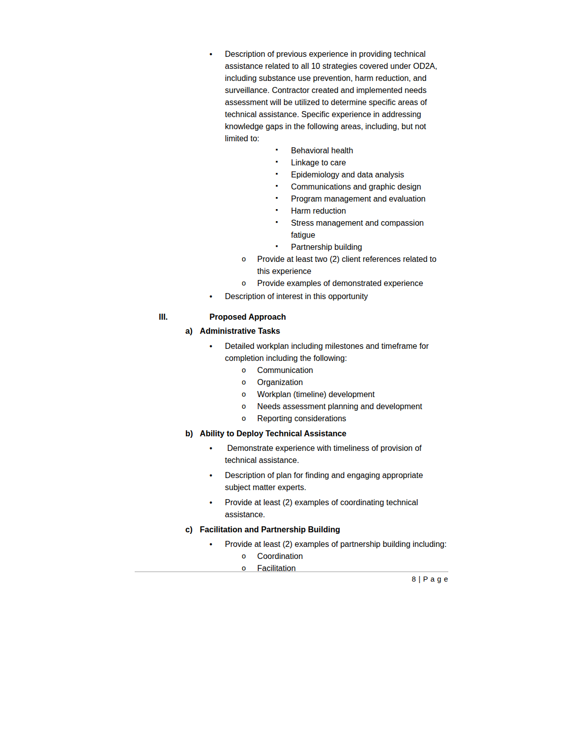Description of previous experience in providing technical assistance related to all 10 strategies covered under OD2A, including substance use prevention, harm reduction, and surveillance. Contractor created and implemented needs assessment will be utilized to determine specific areas of technical assistance. Specific experience in addressing knowledge gaps in the following areas, including, but not limited to:
Behavioral health
Linkage to care
Epidemiology and data analysis
Communications and graphic design
Program management and evaluation
Harm reduction
Stress management and compassion fatigue
Partnership building
Provide at least two (2) client references related to this experience
Provide examples of demonstrated experience
Description of interest in this opportunity
III.
Proposed Approach
a)
Administrative Tasks
Detailed workplan including milestones and timeframe for completion including the following:
Communication
Organization
Workplan (timeline) development
Needs assessment planning and development
Reporting considerations
b)
Ability to Deploy Technical Assistance
Demonstrate experience with timeliness of provision of technical assistance.
Description of plan for finding and engaging appropriate subject matter experts.
Provide at least (2) examples of coordinating technical assistance.
c)
Facilitation and Partnership Building
Provide at least (2) examples of partnership building including:
Coordination
Facilitation
8 | P a g e